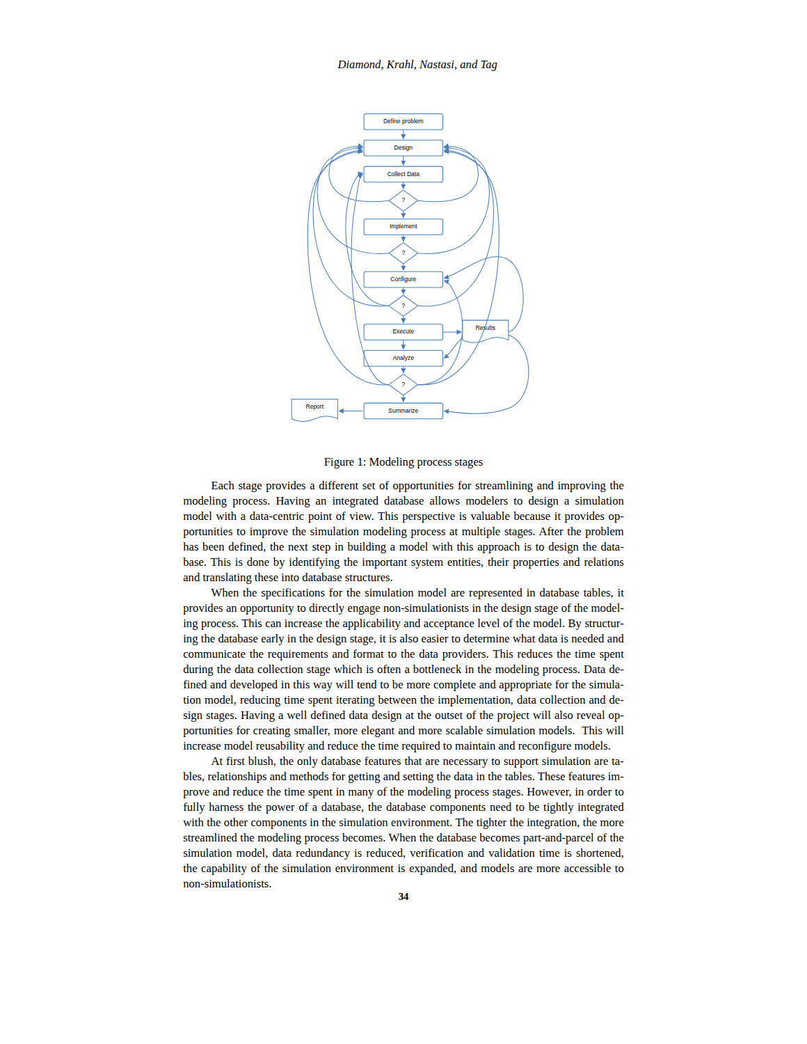Diamond, Krahl, Nastasi, and Tag
Define problem Design Collect Data ? Implement ? Configure ? Execute Analyze ? Summarize Results Report
Figure 1: Modeling process stages
Each stage provides a different set of opportunities for streamlining and improving the modeling process. Having an integrated database allows modelers to design a simulation model with a data-centric point of view. This perspective is valuable because it provides opportunities to improve the simulation modeling process at multiple stages. After the problem has been defined, the next step in building a model with this approach is to design the database. This is done by identifying the important system entities, their properties and relations and translating these into database structures.
When the specifications for the simulation model are represented in database tables, it provides an opportunity to directly engage non-simulationists in the design stage of the modeling process. This can increase the applicability and acceptance level of the model. By structuring the database early in the design stage, it is also easier to determine what data is needed and communicate the requirements and format to the data providers. This reduces the time spent during the data collection stage which is often a bottleneck in the modeling process. Data defined and developed in this way will tend to be more complete and appropriate for the simulation model, reducing time spent iterating between the implementation, data collection and design stages. Having a well defined data design at the outset of the project will also reveal opportunities for creating smaller, more elegant and more scalable simulation models. This will increase model reusability and reduce the time required to maintain and reconfigure models.
At first blush, the only database features that are necessary to support simulation are tables, relationships and methods for getting and setting the data in the tables. These features improve and reduce the time spent in many of the modeling process stages. However, in order to fully harness the power of a database, the database components need to be tightly integrated with the other components in the simulation environment. The tighter the integration, the more streamlined the modeling process becomes. When the database becomes part-and-parcel of the simulation model, data redundancy is reduced, verification and validation time is shortened, the capability of the simulation environment is expanded, and models are more accessible to non-simulationists.
34